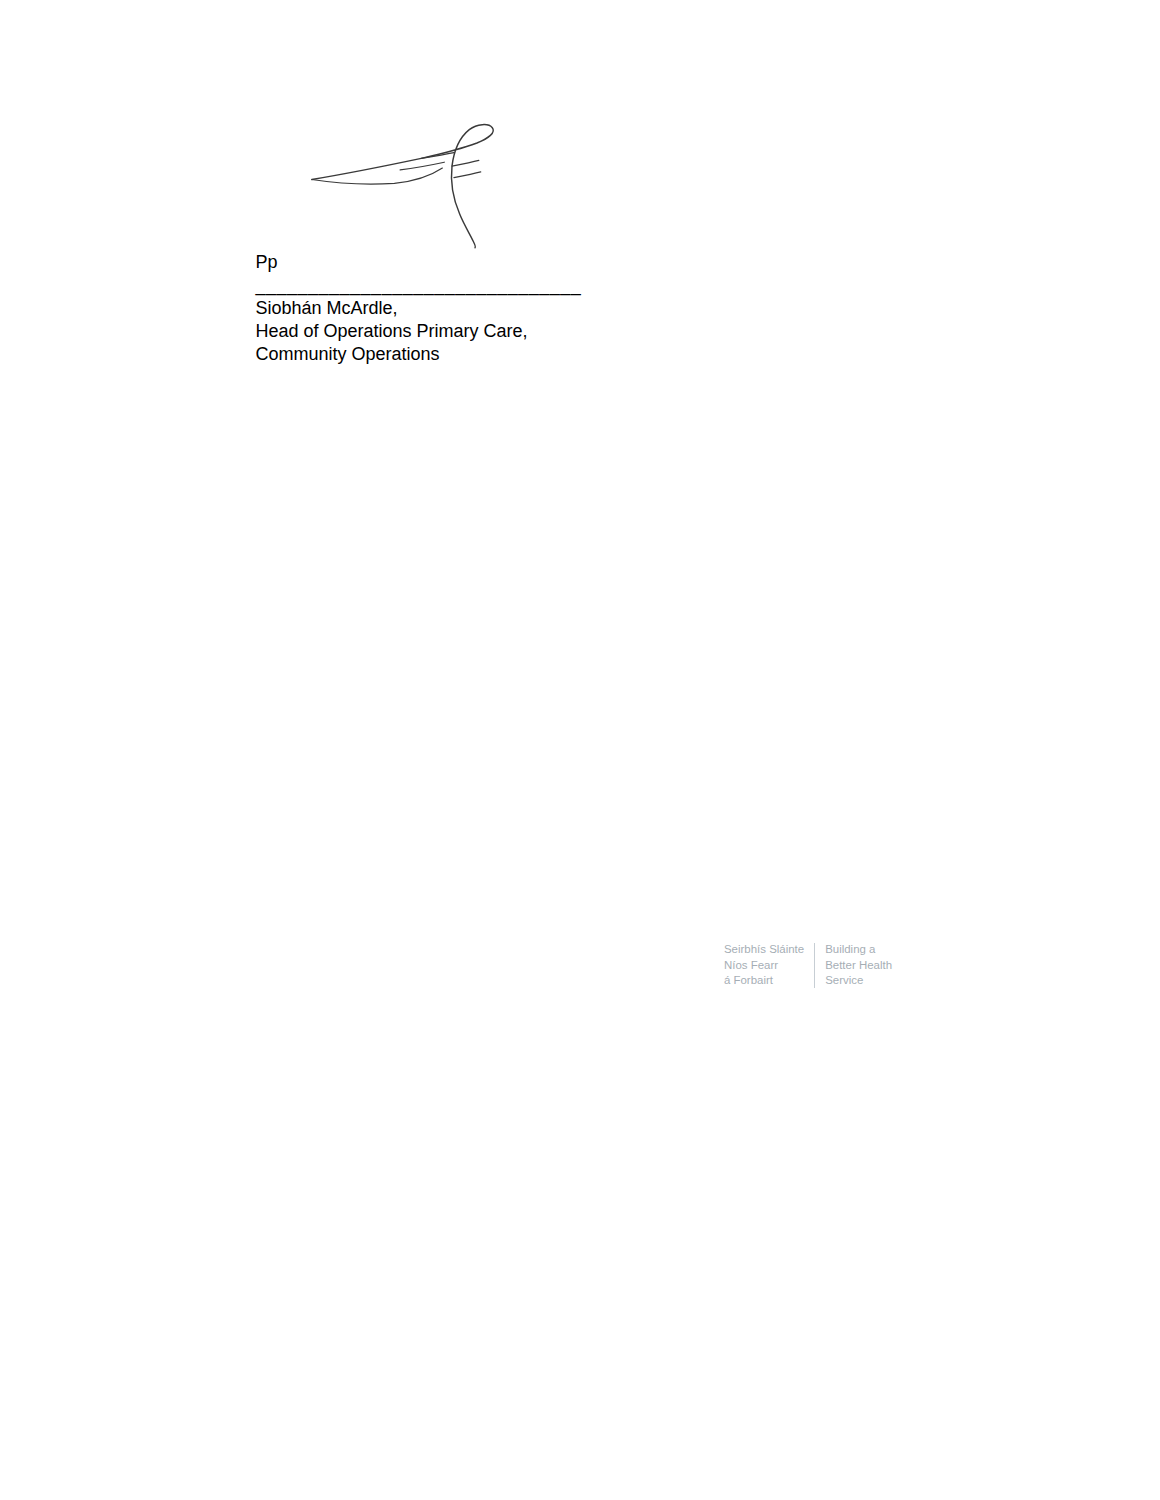Pp
_______________________________
Siobhán McArdle,
Head of Operations Primary Care,
Community Operations
Seirbhís Sláinte
Níos Fearr
á Forbairt
Building a
Better Health
Service